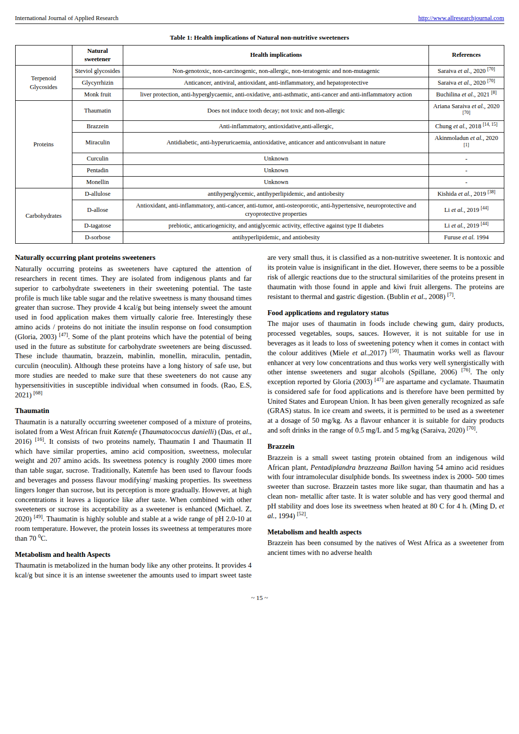International Journal of Applied Research http://www.allresearchjournal.com
Table 1: Health implications of Natural non-nutritive sweeteners
| | Natural sweetener | Health implications | References |
| --- | --- | --- | --- |
| Terpenoid Glycosides | Steviol glycosides | Non-genotoxic, non-carcinogenic, non-allergic, non-teratogenic and non-mutagenic | Saraiva et al. , 2020 [70] |
| Glycyrrhizin | Anticancer, antiviral, antioxidant, anti-inflammatory, and hepatoprotective | Saraiva et al. , 2020 [70] |
| Monk fruit | liver protection, anti-hyperglycaemic, anti-oxidative, anti-asthmatic, anti-cancer and anti-inflammatory action | Buchilina et al. , 2021 [8] |
| Proteins | Thaumatin | Does not induce tooth decay; not toxic and non-allergic | Ariana Saraiva et al. , 2020 [70] |
| Brazzein | Anti-inflammatory, antioxidative,anti-allergic, | Chung et al. , 2018 [14, 15] |
| Miraculin | Antidiabetic, anti-hyperuricaemia, antioxidative, anticancer and anticonvulsant in nature | Akinmoladun et al. , 2020 [1] |
| Curculin | Unknown | - |
| Pentadin | Unknown | - |
| Monellin | Unknown | - |
| Carbohydrates | D-allulose | antihyperglycemic, antihyperlipidemic, and antiobesity | Kishida et al. , 2019 [38] |
| D-allose | Antioxidant, anti-inflammatory, anti-cancer, anti-tumor, anti-osteoporotic, anti-hypertensive, neuroprotective and cryoprotective properties | Li et al. , 2019 [44] |
| D-tagatose | prebiotic, anticariogenicity, and antiglycemic activity, effective against type II diabetes | Li et al. , 2019 [44] |
| D-sorbose | antihyperlipidemic, and antiobesity | Furuse et al. 1994 |
Naturally occurring plant proteins sweeteners
Naturally occurring proteins as sweeteners have captured the attention of researchers in recent times. They are isolated from indigenous plants and far superior to carbohydrate sweeteners in their sweetening potential. The taste profile is much like table sugar and the relative sweetness is many thousand times greater than sucrose. They provide 4 kcal/g but being intensely sweet the amount used in food application makes them virtually calorie free. Interestingly these amino acids / proteins do not initiate the insulin response on food consumption (Gloria, 2003) [47]. Some of the plant proteins which have the potential of being used in the future as substitute for carbohydrate sweeteners are being discussed. These include thaumatin, brazzein, mabinlin, monellin, miraculin, pentadin, curculin (neoculin). Although these proteins have a long history of safe use, but more studies are needed to make sure that these sweeteners do not cause any hypersensitivities in susceptible individual when consumed in foods. (Rao, E.S, 2021) [68]
Thaumatin
Thaumatin is a naturally occurring sweetener composed of a mixture of proteins, isolated from a West African fruit Katemfe (Thaumatococcus danielli) (Das, et al., 2016) [16]. It consists of two proteins namely, Thaumatin I and Thaumatin II which have similar properties, amino acid composition, sweetness, molecular weight and 207 amino acids. Its sweetness potency is roughly 2000 times more than table sugar, sucrose. Traditionally, Katemfe has been used to flavour foods and beverages and possess flavour modifying/ masking properties. Its sweetness lingers longer than sucrose, but its perception is more gradually. However, at high concentrations it leaves a liquorice like after taste. When combined with other sweeteners or sucrose its acceptability as a sweetener is enhanced (Michael. Z, 2020) [49]. Thaumatin is highly soluble and stable at a wide range of pH 2.0-10 at room temperature. However, the protein losses its sweetness at temperatures more than 70 0C.
Metabolism and health Aspects
Thaumatin is metabolized in the human body like any other proteins. It provides 4 kcal/g but since it is an intense sweetener the amounts used to impart sweet taste are very small thus, it is classified as a non-nutritive sweetener. It is nontoxic and its protein value is insignificant in the diet. However, there seems to be a possible risk of allergic reactions due to the structural similarities of the proteins present in thaumatin with those found in apple and kiwi fruit allergens. The proteins are resistant to thermal and gastric digestion. (Bublin et al., 2008) [7].
Food applications and regulatory status
The major uses of thaumatin in foods include chewing gum, dairy products, processed vegetables, soups, sauces. However, it is not suitable for use in beverages as it leads to loss of sweetening potency when it comes in contact with the colour additives (Miele et al.,2017) [50]. Thaumatin works well as flavour enhancer at very low concentrations and thus works very well synergistically with other intense sweeteners and sugar alcohols (Spillane, 2006) [76]. The only exception reported by Gloria (2003) [47] are aspartame and cyclamate. Thaumatin is considered safe for food applications and is therefore have been permitted by United States and European Union. It has been given generally recognized as safe (GRAS) status. In ice cream and sweets, it is permitted to be used as a sweetener at a dosage of 50 mg/kg. As a flavour enhancer it is suitable for dairy products and soft drinks in the range of 0.5 mg/L and 5 mg/kg (Saraiva, 2020) [70].
Brazzein
Brazzein is a small sweet tasting protein obtained from an indigenous wild African plant, Pentadiplandra brazzeana Baillon having 54 amino acid residues with four intramolecular disulphide bonds. Its sweetness index is 2000- 500 times sweeter than sucrose. Brazzein tastes more like sugar, than thaumatin and has a clean non- metallic after taste. It is water soluble and has very good thermal and pH stability and does lose its sweetness when heated at 80 C for 4 h. (Ming D, et al., 1994) [52].
Metabolism and health aspects
Brazzein has been consumed by the natives of West Africa as a sweetener from ancient times with no adverse health
~ 15 ~